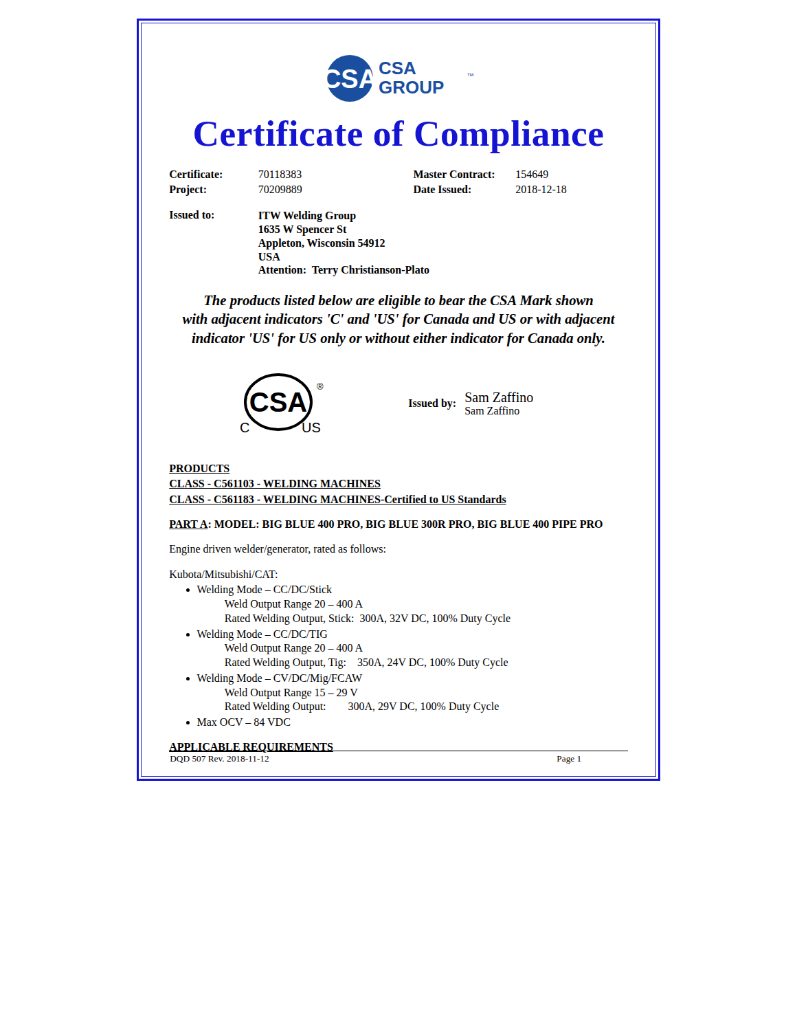CSA CSA GROUP ™
Certificate of Compliance
| Certificate: | 70118383 | Master Contract: | 154649 |
| Project: | 70209889 | Date Issued: | 2018-12-18 |
| Issued to: | ITW Welding Group 1635 W Spencer St Appleton, Wisconsin 54912 USA |
| | Attention: Terry Christianson-Plato |
The products listed below are eligible to bear the CSA Mark shown
with adjacent indicators 'C' and 'US' for Canada and US or with adjacent
indicator 'US' for US only or without either indicator for Canada only.
| CSA ® C US | Issued by: Sam Zaffino Sam Zaffino |
PRODUCTS
CLASS - C561103 - WELDING MACHINES
CLASS - C561183 - WELDING MACHINES-Certified to US Standards
PART A: MODEL: BIG BLUE 400 PRO, BIG BLUE 300R PRO, BIG BLUE 400 PIPE PRO
Engine driven welder/generator, rated as follows:
Kubota/Mitsubishi/CAT:
Welding Mode – CC/DC/Stick
Weld Output Range 20 – 400 A
Rated Welding Output, Stick: 300A, 32V DC, 100% Duty Cycle
Welding Mode – CC/DC/TIG
Weld Output Range 20 – 400 A
Rated Welding Output, Tig: 350A, 24V DC, 100% Duty Cycle
Welding Mode – CV/DC/Mig/FCAW
Weld Output Range 15 – 29 V
Rated Welding Output: 300A, 29V DC, 100% Duty Cycle
Max OCV – 84 VDC
APPLICABLE REQUIREMENTS
| DQD 507 Rev. 2018-11-12 | Page 1 | |